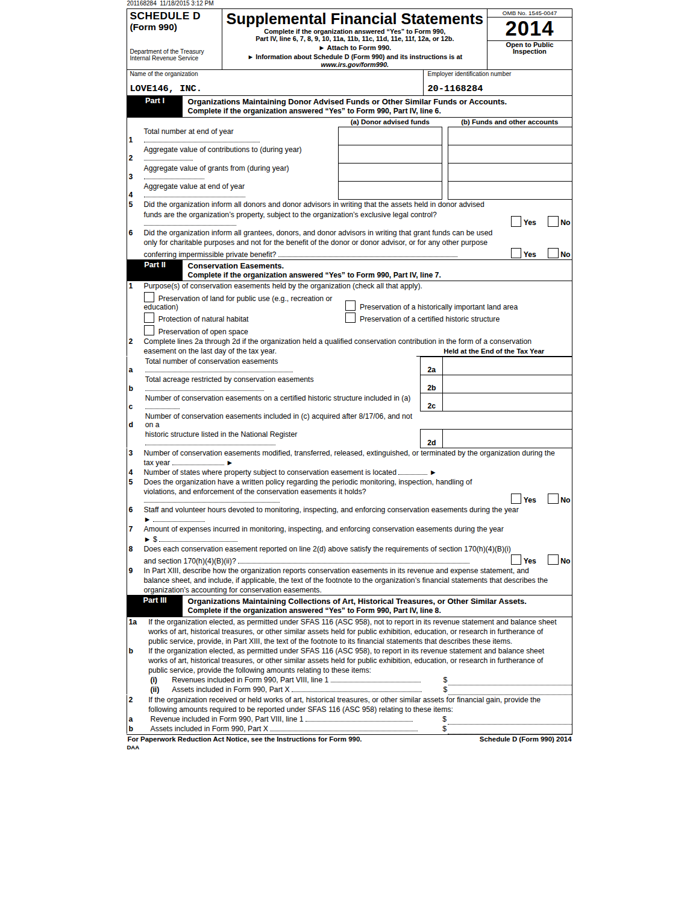201168284 11/18/2015 3:12 PM
| SCHEDULE D (Form 990) Department of the Treasury Internal Revenue Service | Supplemental Financial Statements Complete if the organization answered “Yes” to Form 990, Part IV, line 6, 7, 8, 9, 10, 11a, 11b, 11c, 11d, 11e, 11f, 12a, or 12b. ► Attach to Form 990. ► Information about Schedule D (Form 990) and its instructions is at www.irs.gov/form990. | OMB No. 1545-0047 2014 Open to Public Inspection |
| Name of the organization LOVE146, INC. | Employer identification number 20-1168284 |
| Part I | Organizations Maintaining Donor Advised Funds or Other Similar Funds or Accounts. Complete if the organization answered “Yes” to Form 990, Part IV, line 6. |
| | | (a) Donor advised funds | | (b) Funds and other accounts |
| 1 | Total number at end of year | | | |
| 2 | Aggregate value of contributions to (during year) | | | |
| 3 | Aggregate value of grants from (during year) | | | |
| 4 | Aggregate value at end of year | | | |
| 5 | Did the organization inform all donors and donor advisors in writing that the assets held in donor advised | | |
| | funds are the organization’s property, subject to the organization’s exclusive legal control? | Yes | No |
| 6 | Did the organization inform all grantees, donors, and donor advisors in writing that grant funds can be used |
| | only for charitable purposes and not for the benefit of the donor or donor advisor, or for any other purpose |
| | conferring impermissible private benefit? | Yes | No |
| Part II | Conservation Easements. Complete if the organization answered “Yes” to Form 990, Part IV, line 7. |
| 1 | Purpose(s) of conservation easements held by the organization (check all that apply). |
| | Preservation of land for public use (e.g., recreation or education) | | Preservation of a historically important land area |
| | Protection of natural habitat | | Preservation of a certified historic structure |
| | Preservation of open space | | |
| 2 | Complete lines 2a through 2d if the organization held a qualified conservation contribution in the form of a conservation |
| | easement on the last day of the tax year. | | Held at the End of the Tax Year |
| a | Total number of conservation easements | 2a | |
| b | Total acreage restricted by conservation easements | 2b | |
| c | Number of conservation easements on a certified historic structure included in (a) | 2c | |
| d | Number of conservation easements included in (c) acquired after 8/17/06, and not on a | | |
| | historic structure listed in the National Register | 2d | |
| 3 | Number of conservation easements modified, transferred, released, extinguished, or terminated by the organization during the |
| | tax year ► |
| 4 | Number of states where property subject to conservation easement is located ► |
| 5 | Does the organization have a written policy regarding the periodic monitoring, inspection, handling of |
| | violations, and enforcement of the conservation easements it holds? | Yes | No |
| 6 | Staff and volunteer hours devoted to monitoring, inspecting, and enforcing conservation easements during the year |
| | ► |
| 7 | Amount of expenses incurred in monitoring, inspecting, and enforcing conservation easements during the year |
| | ► $ |
| 8 | Does each conservation easement reported on line 2(d) above satisfy the requirements of section 170(h)(4)(B)(i) |
| | and section 170(h)(4)(B)(ii)? | Yes | No |
| 9 | In Part XIII, describe how the organization reports conservation easements in its revenue and expense statement, and |
| | balance sheet, and include, if applicable, the text of the footnote to the organization’s financial statements that describes the |
| | organization’s accounting for conservation easements. |
| Part III | Organizations Maintaining Collections of Art, Historical Treasures, or Other Similar Assets. Complete if the organization answered “Yes” to Form 990, Part IV, line 8. |
| 1a | If the organization elected, as permitted under SFAS 116 (ASC 958), not to report in its revenue statement and balance sheet |
| | works of art, historical treasures, or other similar assets held for public exhibition, education, or research in furtherance of |
| | public service, provide, in Part XIII, the text of the footnote to its financial statements that describes these items. |
| b | If the organization elected, as permitted under SFAS 116 (ASC 958), to report in its revenue statement and balance sheet |
| | works of art, historical treasures, or other similar assets held for public exhibition, education, or research in furtherance of |
| | public service, provide the following amounts relating to these items: |
| | (i) | Revenues included in Form 990, Part VIII, line 1 | $ | |
| | (ii) | Assets included in Form 990, Part X | $ | |
| 2 | If the organization received or held works of art, historical treasures, or other similar assets for financial gain, provide the |
| | following amounts required to be reported under SFAS 116 (ASC 958) relating to these items: |
| a | Revenue included in Form 990, Part VIII, line 1 | $ | |
| b | Assets included in Form 990, Part X | $ | |
| For Paperwork Reduction Act Notice, see the Instructions for Form 990. | Schedule D (Form 990) 2014 |
DAA